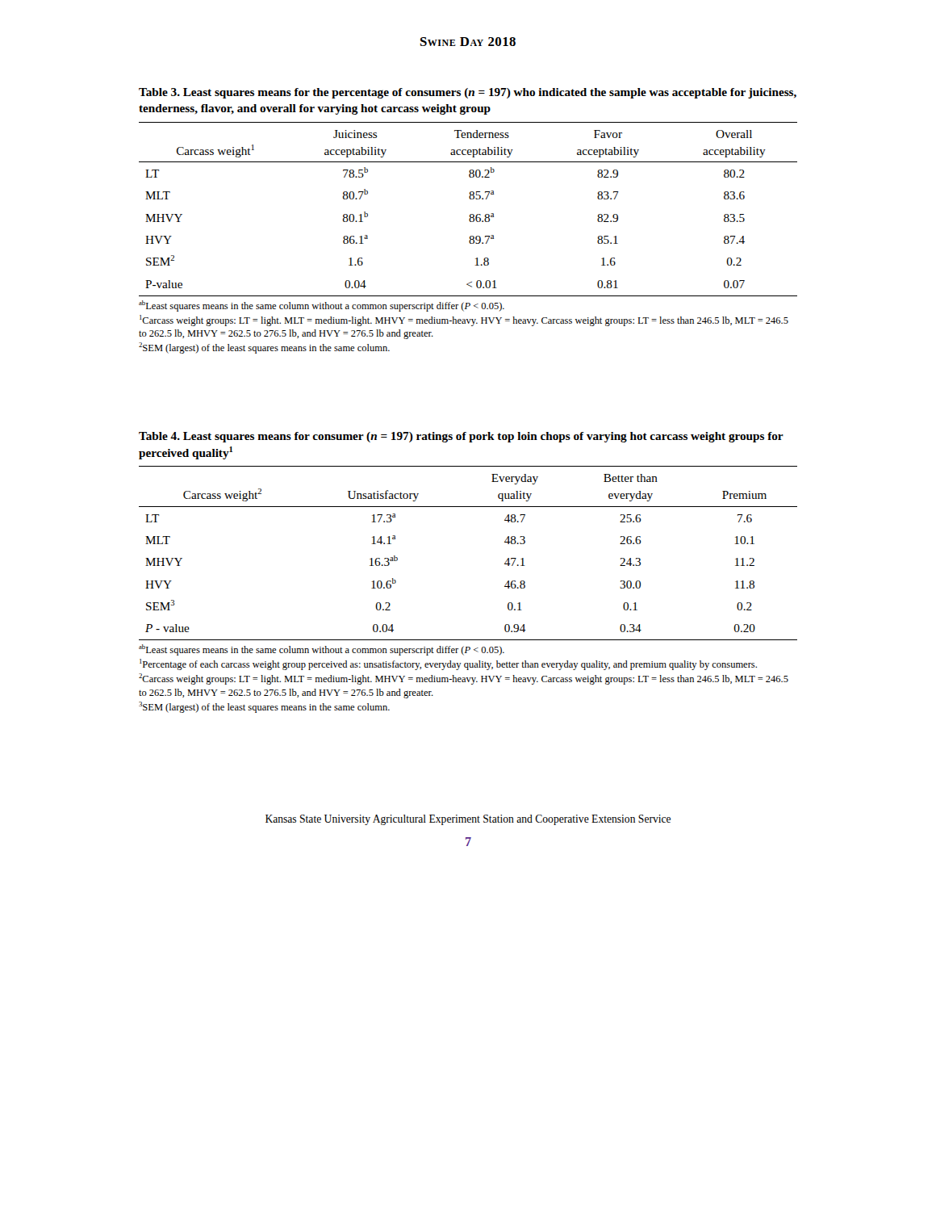Swine Day 2018
Table 3. Least squares means for the percentage of consumers (n = 197) who indicated the sample was acceptable for juiciness, tenderness, flavor, and overall for varying hot carcass weight group
| Carcass weight 1 | Juiciness acceptability | Tenderness acceptability | Favor acceptability | Overall acceptability |
| --- | --- | --- | --- | --- |
| LT | 78.5 b | 80.2 b | 82.9 | 80.2 |
| MLT | 80.7 b | 85.7 a | 83.7 | 83.6 |
| MHVY | 80.1 b | 86.8 a | 82.9 | 83.5 |
| HVY | 86.1 a | 89.7 a | 85.1 | 87.4 |
| SEM 2 | 1.6 | 1.8 | 1.6 | 0.2 |
| P-value | 0.04 | < 0.01 | 0.81 | 0.07 |
abLeast squares means in the same column without a common superscript differ (P < 0.05).
1Carcass weight groups: LT = light. MLT = medium-light. MHVY = medium-heavy. HVY = heavy. Carcass weight groups: LT = less than 246.5 lb, MLT = 246.5 to 262.5 lb, MHVY = 262.5 to 276.5 lb, and HVY = 276.5 lb and greater.
2SEM (largest) of the least squares means in the same column.
Table 4. Least squares means for consumer (n = 197) ratings of pork top loin chops of varying hot carcass weight groups for perceived quality1
| Carcass weight 2 | Unsatisfactory | Everyday quality | Better than everyday | Premium |
| --- | --- | --- | --- | --- |
| LT | 17.3 a | 48.7 | 25.6 | 7.6 |
| MLT | 14.1 a | 48.3 | 26.6 | 10.1 |
| MHVY | 16.3 ab | 47.1 | 24.3 | 11.2 |
| HVY | 10.6 b | 46.8 | 30.0 | 11.8 |
| SEM 3 | 0.2 | 0.1 | 0.1 | 0.2 |
| P - value | 0.04 | 0.94 | 0.34 | 0.20 |
abLeast squares means in the same column without a common superscript differ (P < 0.05).
1Percentage of each carcass weight group perceived as: unsatisfactory, everyday quality, better than everyday quality, and premium quality by consumers.
2Carcass weight groups: LT = light. MLT = medium-light. MHVY = medium-heavy. HVY = heavy. Carcass weight groups: LT = less than 246.5 lb, MLT = 246.5 to 262.5 lb, MHVY = 262.5 to 276.5 lb, and HVY = 276.5 lb and greater.
3SEM (largest) of the least squares means in the same column.
Kansas State University Agricultural Experiment Station and Cooperative Extension Service
7